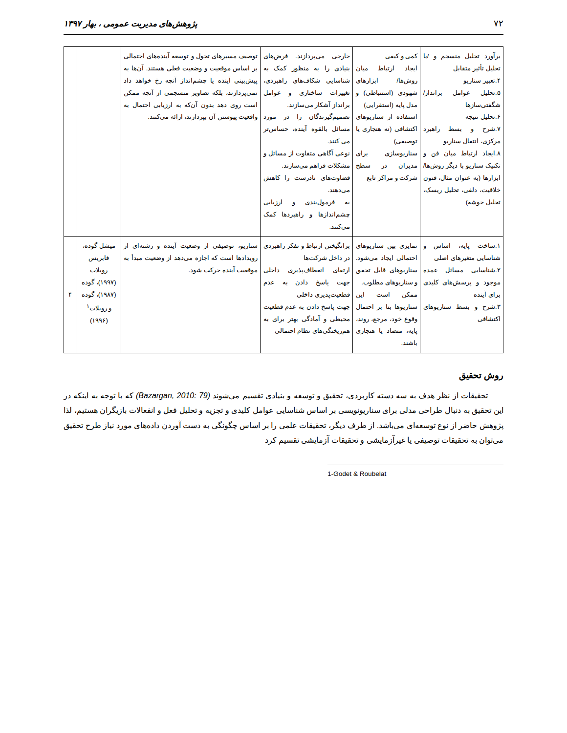۷۲ پژوهش‌های مدیریت عمومی ، بهار ۱۳۹۷
| برآورد تحلیل منسجم و /یا تحلیل تأثیر متقابل ۴.تعبیر سناریو ۵.تحلیل عوامل برانداز/شگفتی‌سازها ۶.تحلیل نتیجه ۷.شرح و بسط راهبرد مرکزی، انتقال سناریو ۸.ایجاد ارتباط میان فن و تکنیک سناریو با دیگر روش‌ها/ابزارها (به عنوان مثال، فنون خلاقیت، دلفی، تحلیل ریسک، تحلیل خوشه) | کمی و کیفی ایجاد ارتباط میان روش‌ها/ ابزارهای شهودی (استنباطی) و مدل پایه (استقرایی) استفاده از سناریوهای اکتشافی (نه هنجاری یا توصیفی) سناریوسازی برای مدیران در سطح شرکت و مراکز تابع | خارجی می‌پردازند. فرض‌های بنیادی را به منظور کمک به شناسایی شکاف‌های راهبردی، تغییرات ساختاری و عوامل برانداز آشکار می‌سازند. تصمیم‌گیرندگان را در مورد مسائل بالقوه آینده، حساس‌تر می کنند. نوعی آگاهی متفاوت از مسائل و مشکلات فراهم می‌سازند. قضاوت‌های نادرست را کاهش می‌دهند. به فرمول‌بندی و ارزیابی چشم‌اندازها و راهبردها کمک می‌کنند. | توصیف مسیرهای تحول و توسعه آینده‌های احتمالی بر اساس موقعیت و وضعیت فعلی هستند. آن‌ها به پیش‌بینی آینده یا چشم‌انداز آنچه رخ خواهد داد نمی‌پردازند، بلکه تصاویر منسجمی از آنچه ممکن است روی دهد بدون آن‌که به ارزیابی احتمال به واقعیت پیوستن آن بپردازند، ارائه می‌کنند. | | |
| ۱.ساخت پایه، اساس و شناسایی متغیرهای اصلی ۲.شناسایی مسائل عمده موجود و پرسش‌های کلیدی برای آینده ۳.شرح و بسط سناریوهای اکتشافی | تمایزی بین سناریوهای احتمالی ایجاد می‌شود. سناریوهای قابل تحقق و سناریوهای مطلوب. ممکن است این سناریوها بنا بر احتمال وقوع خود، مرجع، روند، پایه، متضاد یا هنجاری باشند. | برانگیختن ارتباط و تفکر راهبردی در داخل شرکت‌ها ارتقای انعطاف‌پذیری داخلی جهت پاسخ دادن به عدم قطعیت‌پذیری داخلی جهت پاسخ دادن به عدم قطعیت محیطی و آمادگی بهتر برای به هم‌ریختگی‌های نظام احتمالی | سناریو، توصیفی از وضعیت آینده و رشته‌ای از رویدادها است که اجازه می‌دهد از وضعیت مبدأ به موقعیت آینده حرکت شود. | میشل گوده، فابریس روبلات (۱۹۹۷)، گوده (۱۹۸۷)، گوده و روبلات ۱ (۱۹۹۶) | ۴ |
روش تحقیق
تحقیقات از نظر هدف به سه دسته کاربردی، تحقیق و توسعه و بنیادی تقسیم می‌شوند (Bazargan, 2010: 79) که با توجه به اینکه در این تحقیق به دنبال طراحی مدلی برای سناریونویسی بر اساس شناسایی عوامل کلیدی و تجزیه و تحلیل فعل و انفعالات بازیگران هستیم، لذا پژوهش حاضر از نوع توسعه‌ای می‌باشد. از طرف دیگر، تحقیقات علمی را بر اساس چگونگی به دست آوردن داده‌های مورد نیاز طرح تحقیق می‌توان به تحقیقات توصیفی یا غیرآزمایشی و تحقیقات آزمایشی تقسیم کرد
1-Godet & Roubelat